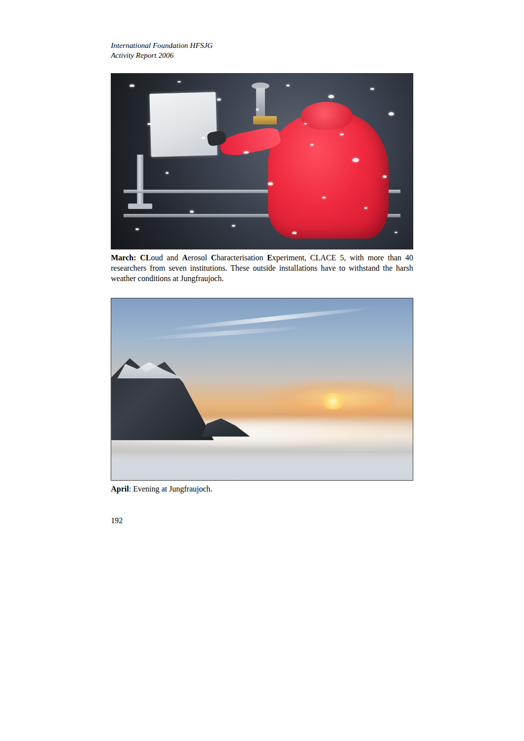International Foundation HFSJG
Activity Report 2006
March: CLoud and Aerosol Characterisation Experiment, CLACE 5, with more than 40 researchers from seven institutions. These outside installations have to withstand the harsh weather conditions at Jungfraujoch.
April: Evening at Jungfraujoch.
192